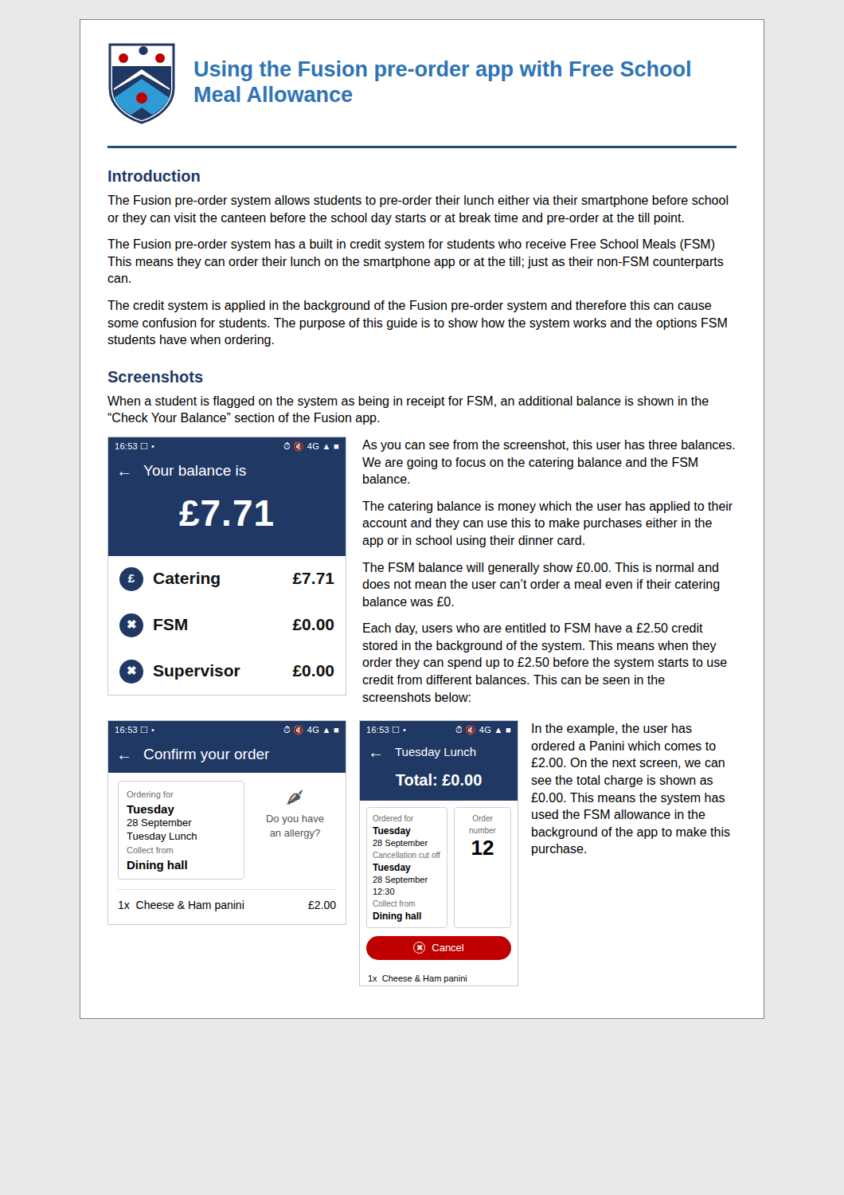Using the Fusion pre-order app with Free School Meal Allowance
Introduction
The Fusion pre-order system allows students to pre-order their lunch either via their smartphone before school or they can visit the canteen before the school day starts or at break time and pre-order at the till point.
The Fusion pre-order system has a built in credit system for students who receive Free School Meals (FSM) This means they can order their lunch on the smartphone app or at the till; just as their non-FSM counterparts can.
The credit system is applied in the background of the Fusion pre-order system and therefore this can cause some confusion for students. The purpose of this guide is to show how the system works and the options FSM students have when ordering.
Screenshots
When a student is flagged on the system as being in receipt for FSM, an additional balance is shown in the “Check Your Balance” section of the Fusion app.
16:53 ☐ • ⏱ 🔇 4G ▲ ■
← Your balance is
£7.71
£Catering £7.71
✖FSM £0.00
✖Supervisor £0.00
As you can see from the screenshot, this user has three balances. We are going to focus on the catering balance and the FSM balance.
The catering balance is money which the user has applied to their account and they can use this to make purchases either in the app or in school using their dinner card.
The FSM balance will generally show £0.00. This is normal and does not mean the user can’t order a meal even if their catering balance was £0.
Each day, users who are entitled to FSM have a £2.50 credit stored in the background of the system. This means when they order they can spend up to £2.50 before the system starts to use credit from different balances. This can be seen in the screenshots below:
16:53 ☐ • ⏱ 🔇 4G ▲ ■
← Confirm your order
Ordering for Tuesday
28 September
Tuesday Lunch
Collect from Dining hall
🌶 Do you have
an allergy?
1x Cheese & Ham panini £2.00
16:53 ☐ • ⏱ 🔇 4G ▲ ■
← Tuesday Lunch
Total: £0.00
Ordered for Tuesday
28 September
Cancellation cut off Tuesday
28 September 12:30
Collect from Dining hall
Order number
12
✖ Cancel
1x Cheese & Ham panini
In the example, the user has ordered a Panini which comes to £2.00. On the next screen, we can see the total charge is shown as £0.00. This means the system has used the FSM allowance in the background of the app to make this purchase.